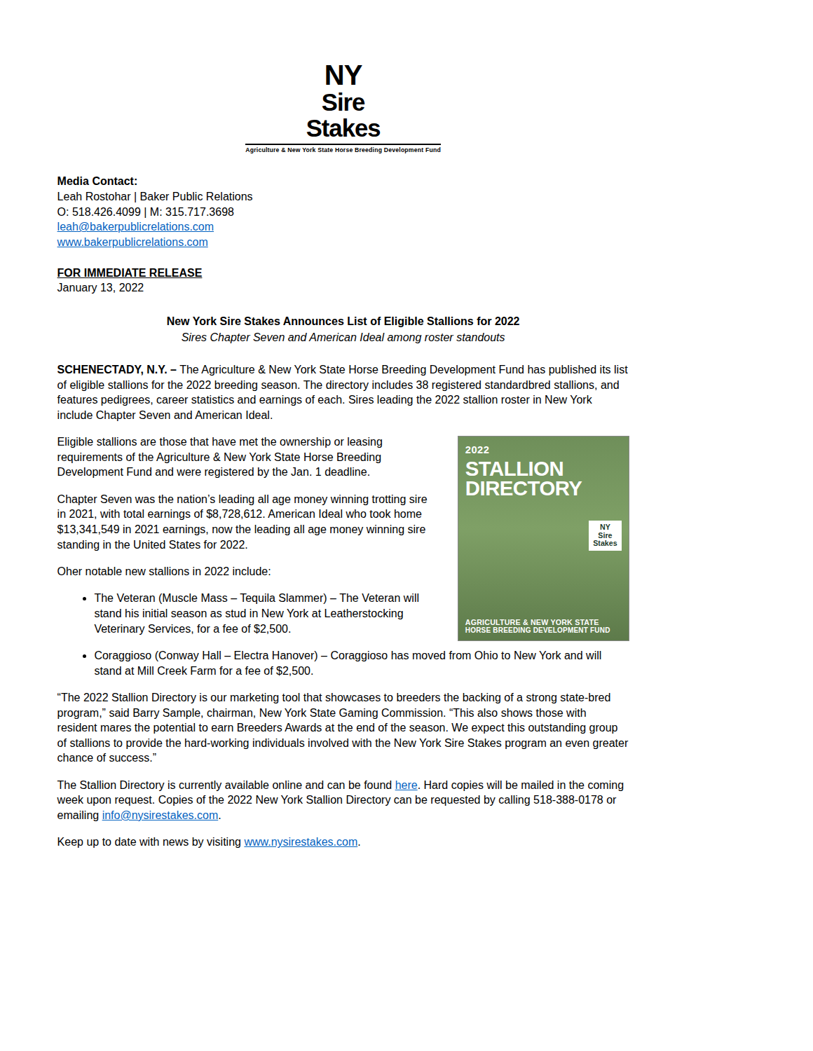NY
Sire
Stakes
Agriculture & New York State Horse Breeding Development Fund
Media Contact:
Leah Rostohar | Baker Public Relations
O: 518.426.4099 | M: 315.717.3698
leah@bakerpublicrelations.com
www.bakerpublicrelations.com
FOR IMMEDIATE RELEASE
January 13, 2022
New York Sire Stakes Announces List of Eligible Stallions for 2022
Sires Chapter Seven and American Ideal among roster standouts
SCHENECTADY, N.Y. – The Agriculture & New York State Horse Breeding Development Fund has published its list of eligible stallions for the 2022 breeding season. The directory includes 38 registered standardbred stallions, and features pedigrees, career statistics and earnings of each. Sires leading the 2022 stallion roster in New York include Chapter Seven and American Ideal.
2022
STALLION
DIRECTORY
NY
Sire
Stakes
AGRICULTURE & NEW YORK STATE
HORSE BREEDING DEVELOPMENT FUND
Eligible stallions are those that have met the ownership or leasing requirements of the Agriculture & New York State Horse Breeding Development Fund and were registered by the Jan. 1 deadline.
Chapter Seven was the nation’s leading all age money winning trotting sire in 2021, with total earnings of $8,728,612. American Ideal who took home $13,341,549 in 2021 earnings, now the leading all age money winning sire standing in the United States for 2022.
Oher notable new stallions in 2022 include:
The Veteran (Muscle Mass – Tequila Slammer) – The Veteran will stand his initial season as stud in New York at Leatherstocking Veterinary Services, for a fee of $2,500.
Coraggioso (Conway Hall – Electra Hanover) – Coraggioso has moved from Ohio to New York and will stand at Mill Creek Farm for a fee of $2,500.
“The 2022 Stallion Directory is our marketing tool that showcases to breeders the backing of a strong state-bred program,” said Barry Sample, chairman, New York State Gaming Commission. “This also shows those with resident mares the potential to earn Breeders Awards at the end of the season. We expect this outstanding group of stallions to provide the hard-working individuals involved with the New York Sire Stakes program an even greater chance of success.”
The Stallion Directory is currently available online and can be found here. Hard copies will be mailed in the coming week upon request. Copies of the 2022 New York Stallion Directory can be requested by calling 518-388-0178 or emailing info@nysirestakes.com.
Keep up to date with news by visiting www.nysirestakes.com.